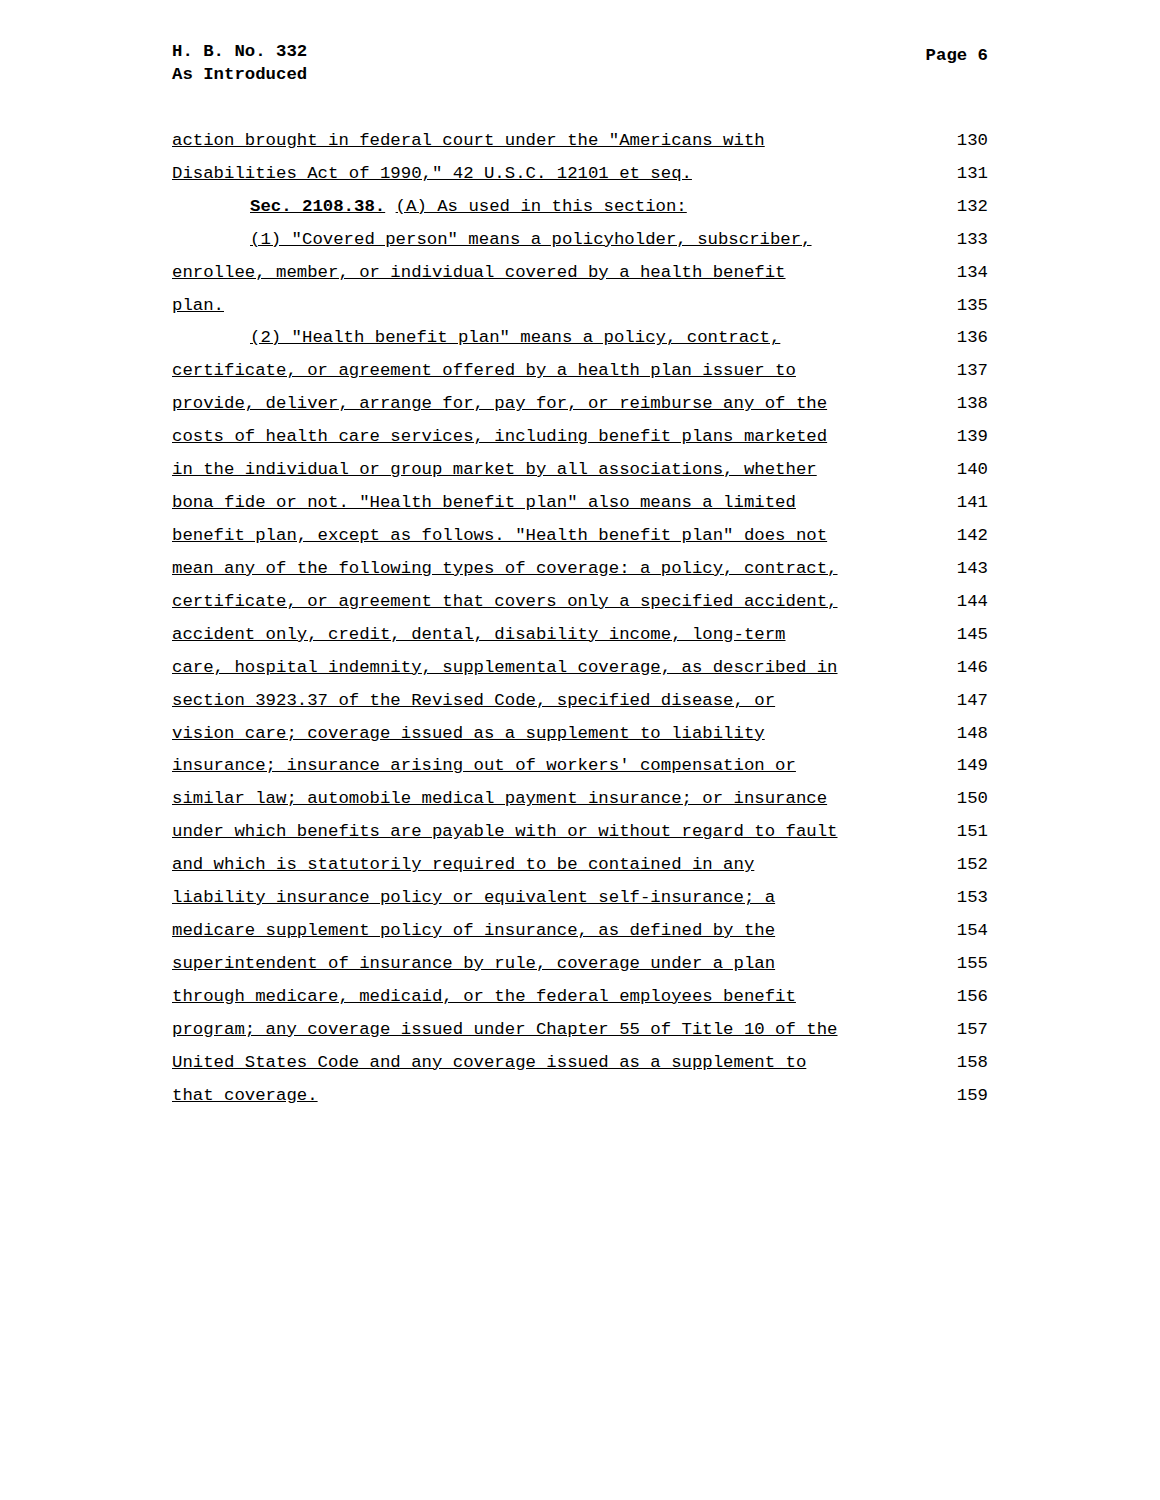H. B. No. 332
As Introduced
Page 6
action brought in federal court under the "Americans with 130
Disabilities Act of 1990," 42 U.S.C. 12101 et seq. 131
Sec. 2108.38. (A) As used in this section: 132
(1) "Covered person" means a policyholder, subscriber, 133
enrollee, member, or individual covered by a health benefit 134
plan. 135
(2) "Health benefit plan" means a policy, contract, 136
certificate, or agreement offered by a health plan issuer to 137
provide, deliver, arrange for, pay for, or reimburse any of the 138
costs of health care services, including benefit plans marketed 139
in the individual or group market by all associations, whether 140
bona fide or not. "Health benefit plan" also means a limited 141
benefit plan, except as follows. "Health benefit plan" does not 142
mean any of the following types of coverage: a policy, contract, 143
certificate, or agreement that covers only a specified accident, 144
accident only, credit, dental, disability income, long-term 145
care, hospital indemnity, supplemental coverage, as described in 146
section 3923.37 of the Revised Code, specified disease, or 147
vision care; coverage issued as a supplement to liability 148
insurance; insurance arising out of workers' compensation or 149
similar law; automobile medical payment insurance; or insurance 150
under which benefits are payable with or without regard to fault 151
and which is statutorily required to be contained in any 152
liability insurance policy or equivalent self-insurance; a 153
medicare supplement policy of insurance, as defined by the 154
superintendent of insurance by rule, coverage under a plan 155
through medicare, medicaid, or the federal employees benefit 156
program; any coverage issued under Chapter 55 of Title 10 of the 157
United States Code and any coverage issued as a supplement to 158
that coverage. 159